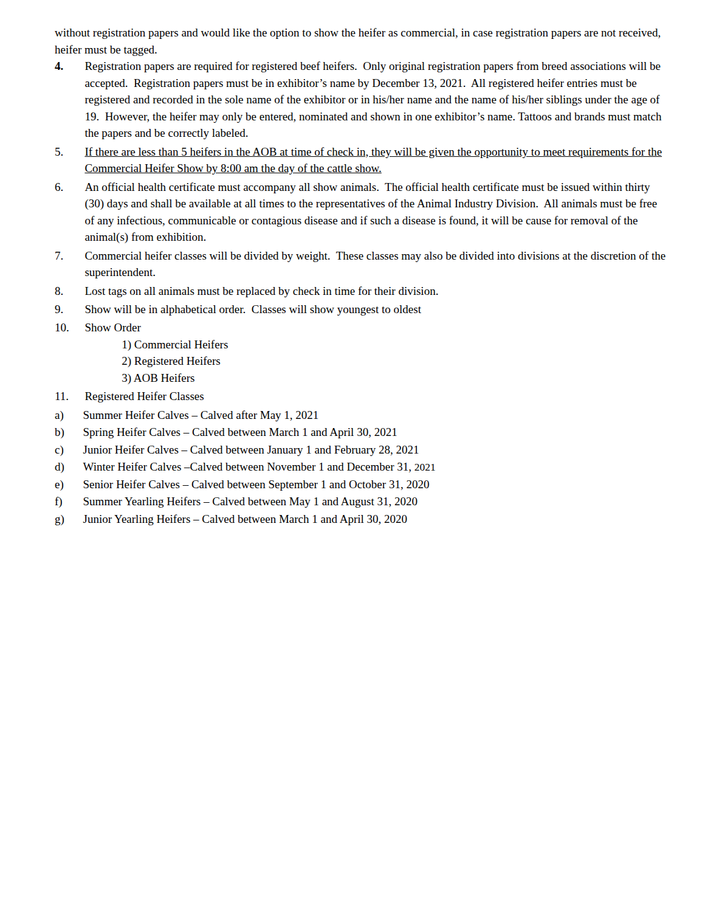without registration papers and would like the option to show the heifer as commercial, in case registration papers are not received, heifer must be tagged.
4. Registration papers are required for registered beef heifers. Only original registration papers from breed associations will be accepted. Registration papers must be in exhibitor’s name by December 13, 2021. All registered heifer entries must be registered and recorded in the sole name of the exhibitor or in his/her name and the name of his/her siblings under the age of 19. However, the heifer may only be entered, nominated and shown in one exhibitor’s name. Tattoos and brands must match the papers and be correctly labeled.
5. If there are less than 5 heifers in the AOB at time of check in, they will be given the opportunity to meet requirements for the Commercial Heifer Show by 8:00 am the day of the cattle show.
6. An official health certificate must accompany all show animals. The official health certificate must be issued within thirty (30) days and shall be available at all times to the representatives of the Animal Industry Division. All animals must be free of any infectious, communicable or contagious disease and if such a disease is found, it will be cause for removal of the animal(s) from exhibition.
7. Commercial heifer classes will be divided by weight. These classes may also be divided into divisions at the discretion of the superintendent.
8. Lost tags on all animals must be replaced by check in time for their division.
9. Show will be in alphabetical order. Classes will show youngest to oldest
10. Show Order
1) Commercial Heifers
2) Registered Heifers
3) AOB Heifers
11. Registered Heifer Classes
a) Summer Heifer Calves – Calved after May 1, 2021
b) Spring Heifer Calves – Calved between March 1 and April 30, 2021
c) Junior Heifer Calves – Calved between January 1 and February 28, 2021
d) Winter Heifer Calves –Calved between November 1 and December 31, 2021
e) Senior Heifer Calves – Calved between September 1 and October 31, 2020
f) Summer Yearling Heifers – Calved between May 1 and August 31, 2020
g) Junior Yearling Heifers – Calved between March 1 and April 30, 2020